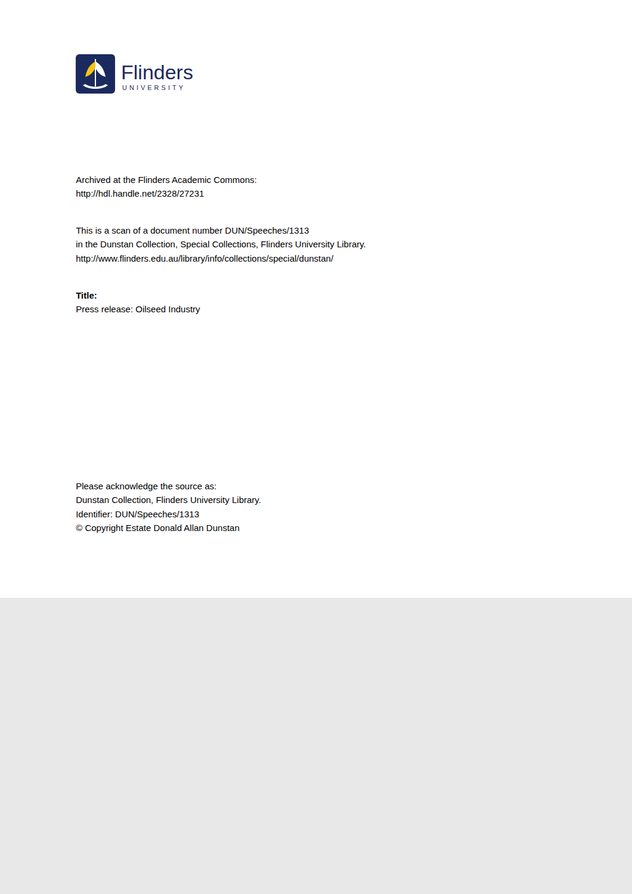Flinders UNIVERSITY
Archived at the Flinders Academic Commons:
http://hdl.handle.net/2328/27231
This is a scan of a document number DUN/Speeches/1313
in the Dunstan Collection, Special Collections, Flinders University Library.
http://www.flinders.edu.au/library/info/collections/special/dunstan/
Title:
Press release: Oilseed Industry
Please acknowledge the source as:
Dunstan Collection, Flinders University Library.
Identifier: DUN/Speeches/1313
© Copyright Estate Donald Allan Dunstan